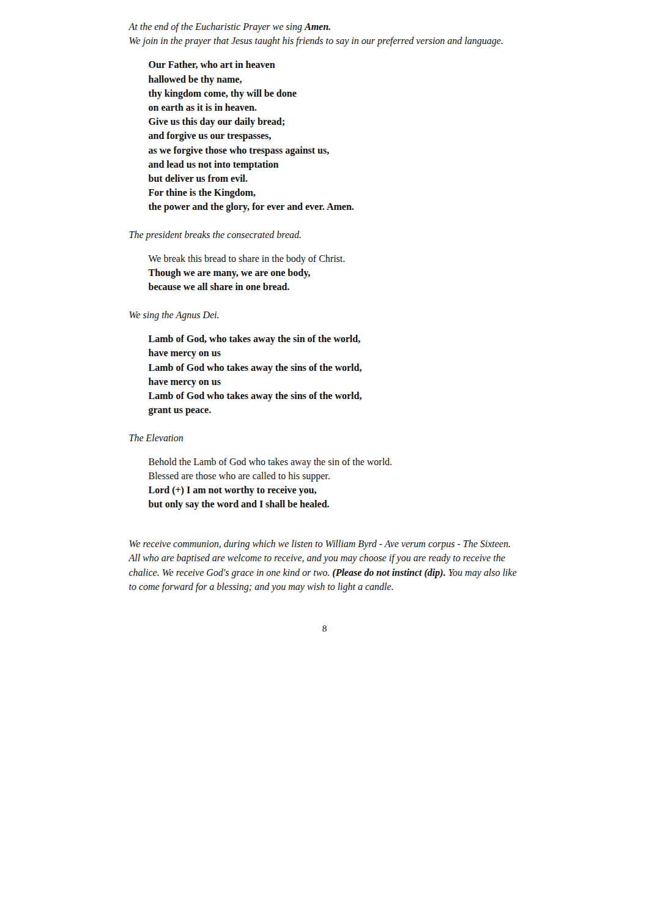At the end of the Eucharistic Prayer we sing Amen.
We join in the prayer that Jesus taught his friends to say in our preferred version and language.
Our Father, who art in heaven
hallowed be thy name,
thy kingdom come, thy will be done
on earth as it is in heaven.
Give us this day our daily bread;
and forgive us our trespasses,
as we forgive those who trespass against us,
and lead us not into temptation
but deliver us from evil.
For thine is the Kingdom,
the power and the glory, for ever and ever. Amen.
The president breaks the consecrated bread.
We break this bread to share in the body of Christ.
Though we are many, we are one body,
because we all share in one bread.
We sing the Agnus Dei.
Lamb of God, who takes away the sin of the world,
have mercy on us
Lamb of God who takes away the sins of the world,
have mercy on us
Lamb of God who takes away the sins of the world,
grant us peace.
The Elevation
Behold the Lamb of God who takes away the sin of the world.
Blessed are those who are called to his supper.
Lord (+) I am not worthy to receive you,
but only say the word and I shall be healed.
We receive communion, during which we listen to William Byrd - Ave verum corpus - The Sixteen. All who are baptised are welcome to receive, and you may choose if you are ready to receive the chalice. We receive God's grace in one kind or two. (Please do not instinct (dip). You may also like to come forward for a blessing; and you may wish to light a candle.
8